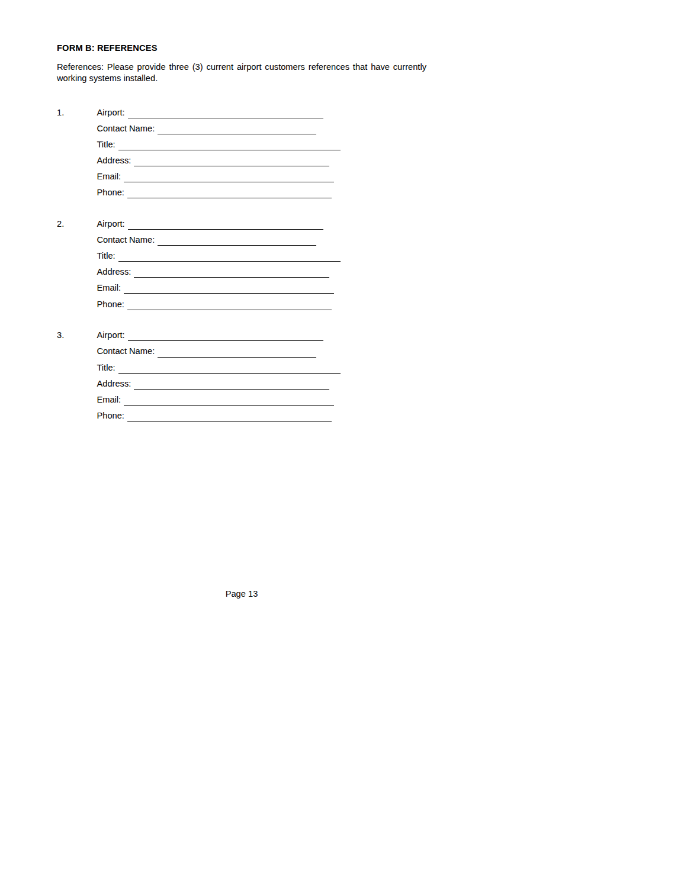FORM B: REFERENCES
References: Please provide three (3) current airport customers references that have currently working systems installed.
Airport:
Contact Name:
Title:
Address:
Email:
Phone:
Airport:
Contact Name:
Title:
Address:
Email:
Phone:
Airport:
Contact Name:
Title:
Address:
Email:
Phone:
Page 13